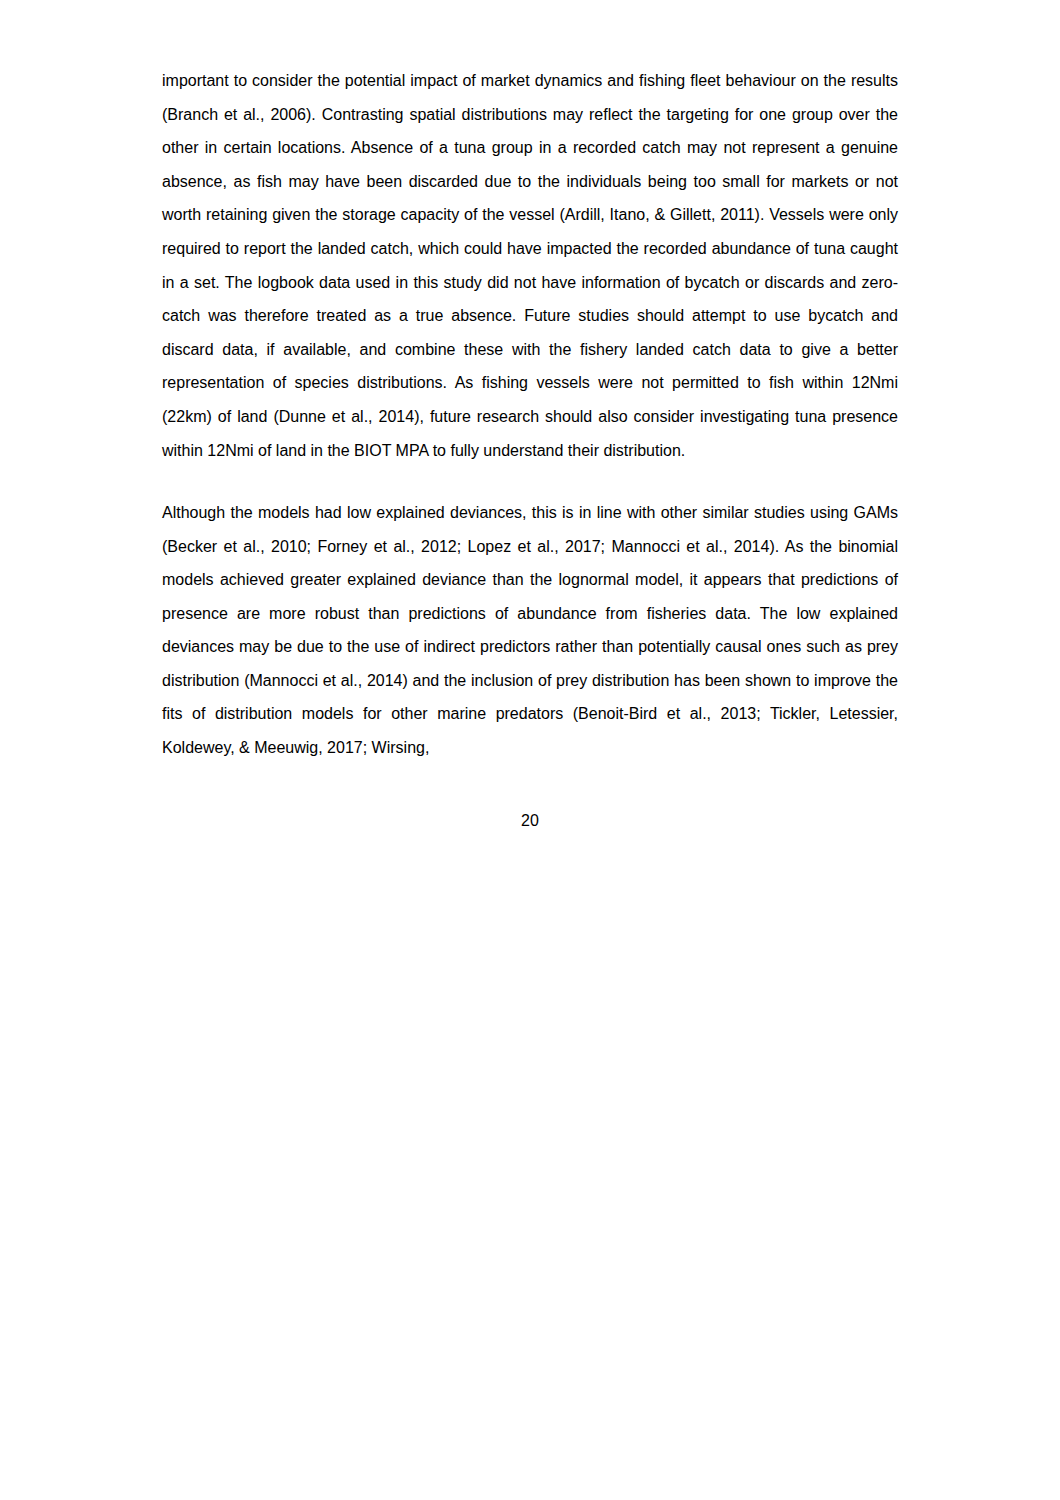important to consider the potential impact of market dynamics and fishing fleet behaviour on the results (Branch et al., 2006). Contrasting spatial distributions may reflect the targeting for one group over the other in certain locations. Absence of a tuna group in a recorded catch may not represent a genuine absence, as fish may have been discarded due to the individuals being too small for markets or not worth retaining given the storage capacity of the vessel (Ardill, Itano, & Gillett, 2011). Vessels were only required to report the landed catch, which could have impacted the recorded abundance of tuna caught in a set. The logbook data used in this study did not have information of bycatch or discards and zero-catch was therefore treated as a true absence. Future studies should attempt to use bycatch and discard data, if available, and combine these with the fishery landed catch data to give a better representation of species distributions. As fishing vessels were not permitted to fish within 12Nmi (22km) of land (Dunne et al., 2014), future research should also consider investigating tuna presence within 12Nmi of land in the BIOT MPA to fully understand their distribution.
Although the models had low explained deviances, this is in line with other similar studies using GAMs (Becker et al., 2010; Forney et al., 2012; Lopez et al., 2017; Mannocci et al., 2014). As the binomial models achieved greater explained deviance than the lognormal model, it appears that predictions of presence are more robust than predictions of abundance from fisheries data. The low explained deviances may be due to the use of indirect predictors rather than potentially causal ones such as prey distribution (Mannocci et al., 2014) and the inclusion of prey distribution has been shown to improve the fits of distribution models for other marine predators (Benoit-Bird et al., 2013; Tickler, Letessier, Koldewey, & Meeuwig, 2017; Wirsing,
20